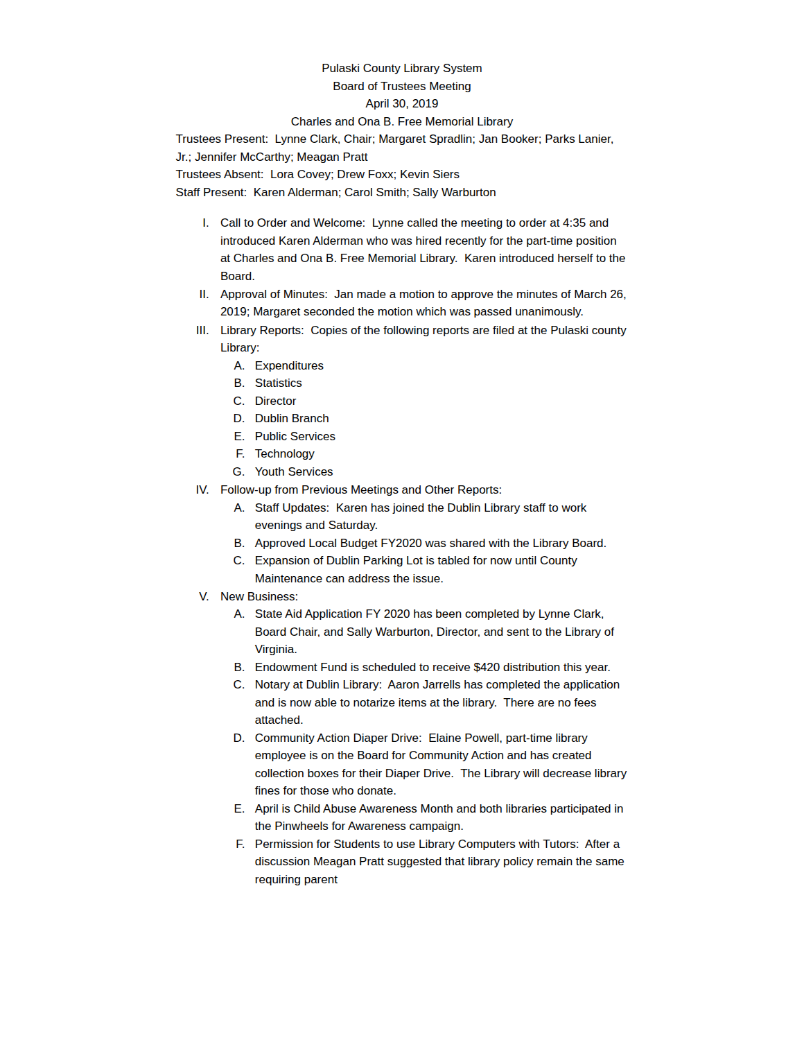Pulaski County Library System
Board of Trustees Meeting
April 30, 2019
Charles and Ona B. Free Memorial Library
Trustees Present: Lynne Clark, Chair; Margaret Spradlin; Jan Booker; Parks Lanier, Jr.; Jennifer McCarthy; Meagan Pratt
Trustees Absent: Lora Covey; Drew Foxx; Kevin Siers
Staff Present: Karen Alderman; Carol Smith; Sally Warburton
Call to Order and Welcome: Lynne called the meeting to order at 4:35 and introduced Karen Alderman who was hired recently for the part-time position at Charles and Ona B. Free Memorial Library. Karen introduced herself to the Board.
Approval of Minutes: Jan made a motion to approve the minutes of March 26, 2019; Margaret seconded the motion which was passed unanimously.
Library Reports: Copies of the following reports are filed at the Pulaski county Library:
Expenditures
Statistics
Director
Dublin Branch
Public Services
Technology
Youth Services
Follow-up from Previous Meetings and Other Reports:
Staff Updates: Karen has joined the Dublin Library staff to work evenings and Saturday.
Approved Local Budget FY2020 was shared with the Library Board.
Expansion of Dublin Parking Lot is tabled for now until County Maintenance can address the issue.
New Business:
State Aid Application FY 2020 has been completed by Lynne Clark, Board Chair, and Sally Warburton, Director, and sent to the Library of Virginia.
Endowment Fund is scheduled to receive $420 distribution this year.
Notary at Dublin Library: Aaron Jarrells has completed the application and is now able to notarize items at the library. There are no fees attached.
Community Action Diaper Drive: Elaine Powell, part-time library employee is on the Board for Community Action and has created collection boxes for their Diaper Drive. The Library will decrease library fines for those who donate.
April is Child Abuse Awareness Month and both libraries participated in the Pinwheels for Awareness campaign.
Permission for Students to use Library Computers with Tutors: After a discussion Meagan Pratt suggested that library policy remain the same requiring parent